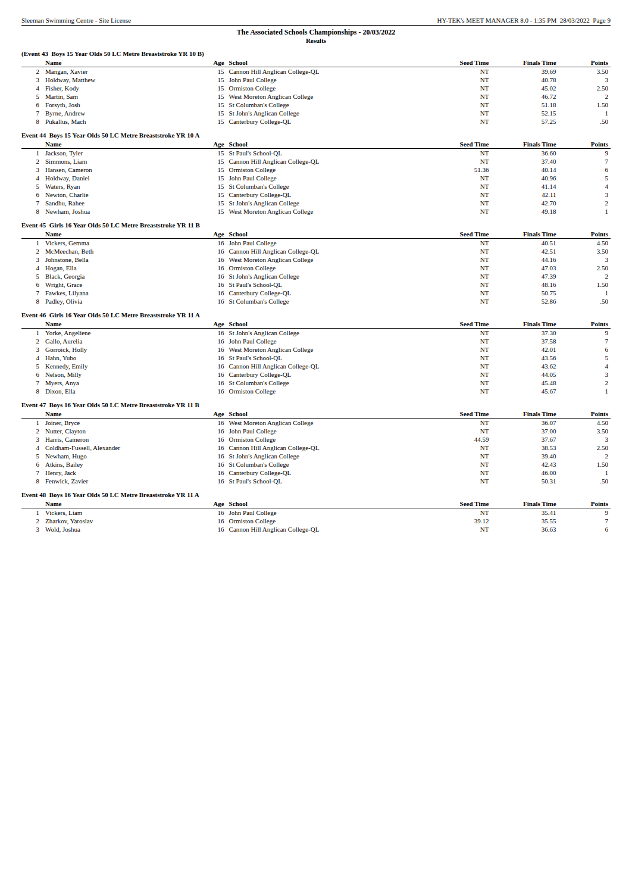Sleeman Swimming Centre - Site License
HY-TEK's MEET MANAGER 8.0 - 1:35 PM 28/03/2022 Page 9
The Associated Schools Championships - 20/03/2022
Results
(Event 43 Boys 15 Year Olds 50 LC Metre Breaststroke YR 10 B)
| | Name | Age | School | Seed Time | Finals Time | Points |
| --- | --- | --- | --- | --- | --- | --- |
| 2 | Mangan, Xavier | 15 | Cannon Hill Anglican College-QL | NT | 39.69 | 3.50 |
| 3 | Holdway, Matthew | 15 | John Paul College | NT | 40.78 | 3 |
| 4 | Fisher, Kody | 15 | Ormiston College | NT | 45.02 | 2.50 |
| 5 | Martin, Sam | 15 | West Moreton Anglican College | NT | 46.72 | 2 |
| 6 | Forsyth, Josh | 15 | St Columban's College | NT | 51.18 | 1.50 |
| 7 | Byrne, Andrew | 15 | St John's Anglican College | NT | 52.15 | 1 |
| 8 | Pukallus, Mach | 15 | Canterbury College-QL | NT | 57.25 | .50 |
Event 44 Boys 15 Year Olds 50 LC Metre Breaststroke YR 10 A
| | Name | Age | School | Seed Time | Finals Time | Points |
| --- | --- | --- | --- | --- | --- | --- |
| 1 | Jackson, Tyler | 15 | St Paul's School-QL | NT | 36.60 | 9 |
| 2 | Simmons, Liam | 15 | Cannon Hill Anglican College-QL | NT | 37.40 | 7 |
| 3 | Hansen, Cameron | 15 | Ormiston College | 51.36 | 40.14 | 6 |
| 4 | Holdway, Daniel | 15 | John Paul College | NT | 40.96 | 5 |
| 5 | Waters, Ryan | 15 | St Columban's College | NT | 41.14 | 4 |
| 6 | Newton, Charlie | 15 | Canterbury College-QL | NT | 42.11 | 3 |
| 7 | Sandhu, Rahee | 15 | St John's Anglican College | NT | 42.70 | 2 |
| 8 | Newham, Joshua | 15 | West Moreton Anglican College | NT | 49.18 | 1 |
Event 45 Girls 16 Year Olds 50 LC Metre Breaststroke YR 11 B
| | Name | Age | School | Seed Time | Finals Time | Points |
| --- | --- | --- | --- | --- | --- | --- |
| 1 | Vickers, Gemma | 16 | John Paul College | NT | 40.51 | 4.50 |
| 2 | McMeechan, Beth | 16 | Cannon Hill Anglican College-QL | NT | 42.51 | 3.50 |
| 3 | Johnstone, Bella | 16 | West Moreton Anglican College | NT | 44.16 | 3 |
| 4 | Hogan, Ella | 16 | Ormiston College | NT | 47.03 | 2.50 |
| 5 | Black, Georgia | 16 | St John's Anglican College | NT | 47.39 | 2 |
| 6 | Wright, Grace | 16 | St Paul's School-QL | NT | 48.16 | 1.50 |
| 7 | Fawkes, Lilyana | 16 | Canterbury College-QL | NT | 50.75 | 1 |
| 8 | Padley, Olivia | 16 | St Columban's College | NT | 52.86 | .50 |
Event 46 Girls 16 Year Olds 50 LC Metre Breaststroke YR 11 A
| | Name | Age | School | Seed Time | Finals Time | Points |
| --- | --- | --- | --- | --- | --- | --- |
| 1 | Yorke, Angeliene | 16 | St John's Anglican College | NT | 37.30 | 9 |
| 2 | Gallo, Aurelia | 16 | John Paul College | NT | 37.58 | 7 |
| 3 | Gorroick, Holly | 16 | West Moreton Anglican College | NT | 42.01 | 6 |
| 4 | Hahn, Yubo | 16 | St Paul's School-QL | NT | 43.56 | 5 |
| 5 | Kennedy, Emily | 16 | Cannon Hill Anglican College-QL | NT | 43.62 | 4 |
| 6 | Nelson, Milly | 16 | Canterbury College-QL | NT | 44.05 | 3 |
| 7 | Myers, Anya | 16 | St Columban's College | NT | 45.48 | 2 |
| 8 | Dixon, Ella | 16 | Ormiston College | NT | 45.67 | 1 |
Event 47 Boys 16 Year Olds 50 LC Metre Breaststroke YR 11 B
| | Name | Age | School | Seed Time | Finals Time | Points |
| --- | --- | --- | --- | --- | --- | --- |
| 1 | Joiner, Bryce | 16 | West Moreton Anglican College | NT | 36.07 | 4.50 |
| 2 | Nutter, Clayton | 16 | John Paul College | NT | 37.00 | 3.50 |
| 3 | Harris, Cameron | 16 | Ormiston College | 44.59 | 37.67 | 3 |
| 4 | Coldham-Fussell, Alexander | 16 | Cannon Hill Anglican College-QL | NT | 38.53 | 2.50 |
| 5 | Newham, Hugo | 16 | St John's Anglican College | NT | 39.40 | 2 |
| 6 | Atkins, Bailey | 16 | St Columban's College | NT | 42.43 | 1.50 |
| 7 | Henry, Jack | 16 | Canterbury College-QL | NT | 46.00 | 1 |
| 8 | Fenwick, Zavier | 16 | St Paul's School-QL | NT | 50.31 | .50 |
Event 48 Boys 16 Year Olds 50 LC Metre Breaststroke YR 11 A
| | Name | Age | School | Seed Time | Finals Time | Points |
| --- | --- | --- | --- | --- | --- | --- |
| 1 | Vickers, Liam | 16 | John Paul College | NT | 35.41 | 9 |
| 2 | Zharkov, Yaroslav | 16 | Ormiston College | 39.12 | 35.55 | 7 |
| 3 | Wold, Joshua | 16 | Cannon Hill Anglican College-QL | NT | 36.63 | 6 |